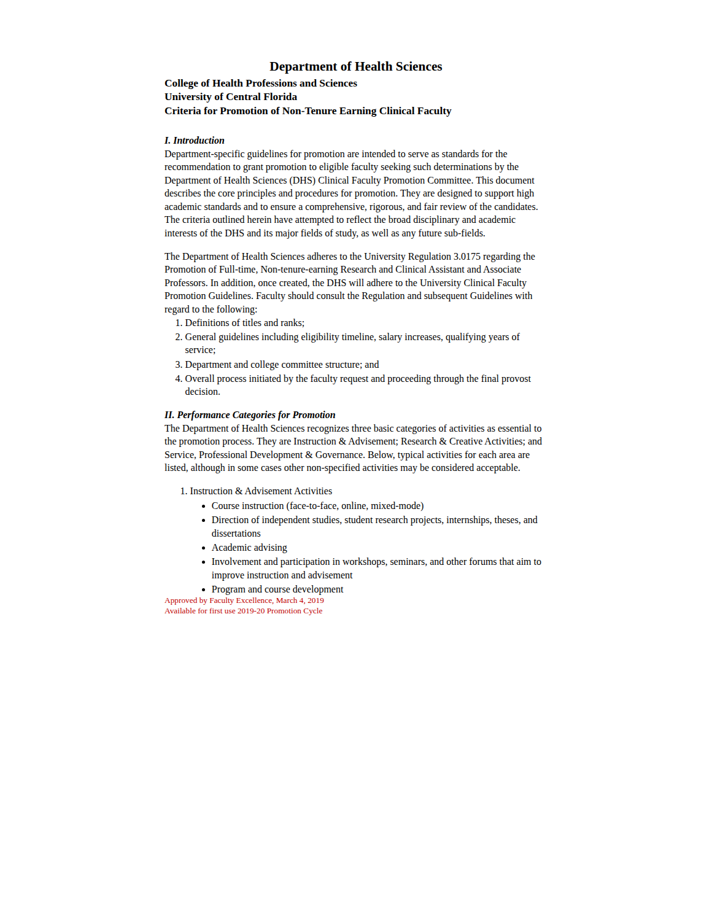Department of Health Sciences
College of Health Professions and Sciences
University of Central Florida
Criteria for Promotion of Non-Tenure Earning Clinical Faculty
I. Introduction
Department-specific guidelines for promotion are intended to serve as standards for the recommendation to grant promotion to eligible faculty seeking such determinations by the Department of Health Sciences (DHS) Clinical Faculty Promotion Committee. This document describes the core principles and procedures for promotion. They are designed to support high academic standards and to ensure a comprehensive, rigorous, and fair review of the candidates. The criteria outlined herein have attempted to reflect the broad disciplinary and academic interests of the DHS and its major fields of study, as well as any future sub-fields.
The Department of Health Sciences adheres to the University Regulation 3.0175 regarding the Promotion of Full-time, Non-tenure-earning Research and Clinical Assistant and Associate Professors. In addition, once created, the DHS will adhere to the University Clinical Faculty Promotion Guidelines. Faculty should consult the Regulation and subsequent Guidelines with regard to the following:
Definitions of titles and ranks;
General guidelines including eligibility timeline, salary increases, qualifying years of service;
Department and college committee structure; and
Overall process initiated by the faculty request and proceeding through the final provost decision.
II. Performance Categories for Promotion
The Department of Health Sciences recognizes three basic categories of activities as essential to the promotion process. They are Instruction & Advisement; Research & Creative Activities; and Service, Professional Development & Governance. Below, typical activities for each area are listed, although in some cases other non-specified activities may be considered acceptable.
Instruction & Advisement Activities
Course instruction (face-to-face, online, mixed-mode)
Direction of independent studies, student research projects, internships, theses, and dissertations
Academic advising
Involvement and participation in workshops, seminars, and other forums that aim to improve instruction and advisement
Program and course development
Approved by Faculty Excellence, March 4, 2019
Available for first use 2019-20 Promotion Cycle